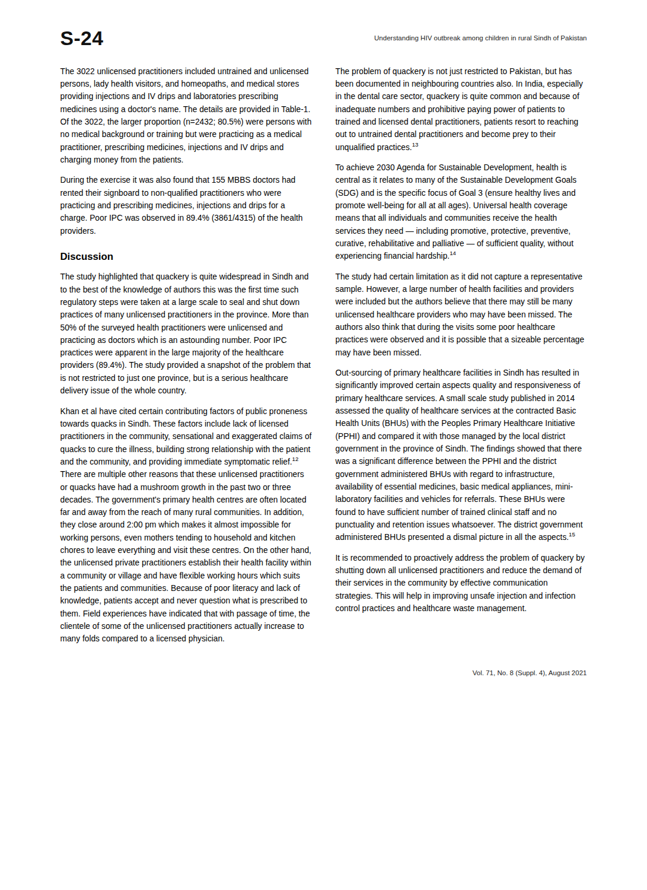S-24
Understanding HIV outbreak among children in rural Sindh of Pakistan
The 3022 unlicensed practitioners included untrained and unlicensed persons, lady health visitors, and homeopaths, and medical stores providing injections and IV drips and laboratories prescribing medicines using a doctor's name. The details are provided in Table-1. Of the 3022, the larger proportion (n=2432; 80.5%) were persons with no medical background or training but were practicing as a medical practitioner, prescribing medicines, injections and IV drips and charging money from the patients.
During the exercise it was also found that 155 MBBS doctors had rented their signboard to non-qualified practitioners who were practicing and prescribing medicines, injections and drips for a charge. Poor IPC was observed in 89.4% (3861/4315) of the health providers.
Discussion
The study highlighted that quackery is quite widespread in Sindh and to the best of the knowledge of authors this was the first time such regulatory steps were taken at a large scale to seal and shut down practices of many unlicensed practitioners in the province. More than 50% of the surveyed health practitioners were unlicensed and practicing as doctors which is an astounding number. Poor IPC practices were apparent in the large majority of the healthcare providers (89.4%). The study provided a snapshot of the problem that is not restricted to just one province, but is a serious healthcare delivery issue of the whole country.
Khan et al have cited certain contributing factors of public proneness towards quacks in Sindh. These factors include lack of licensed practitioners in the community, sensational and exaggerated claims of quacks to cure the illness, building strong relationship with the patient and the community, and providing immediate symptomatic relief.12 There are multiple other reasons that these unlicensed practitioners or quacks have had a mushroom growth in the past two or three decades. The government's primary health centres are often located far and away from the reach of many rural communities. In addition, they close around 2:00 pm which makes it almost impossible for working persons, even mothers tending to household and kitchen chores to leave everything and visit these centres. On the other hand, the unlicensed private practitioners establish their health facility within a community or village and have flexible working hours which suits the patients and communities. Because of poor literacy and lack of knowledge, patients accept and never question what is prescribed to them. Field experiences have indicated that with passage of time, the clientele of some of the unlicensed practitioners actually increase to many folds compared to a licensed physician.
The problem of quackery is not just restricted to Pakistan, but has been documented in neighbouring countries also. In India, especially in the dental care sector, quackery is quite common and because of inadequate numbers and prohibitive paying power of patients to trained and licensed dental practitioners, patients resort to reaching out to untrained dental practitioners and become prey to their unqualified practices.13
To achieve 2030 Agenda for Sustainable Development, health is central as it relates to many of the Sustainable Development Goals (SDG) and is the specific focus of Goal 3 (ensure healthy lives and promote well-being for all at all ages). Universal health coverage means that all individuals and communities receive the health services they need — including promotive, protective, preventive, curative, rehabilitative and palliative — of sufficient quality, without experiencing financial hardship.14
The study had certain limitation as it did not capture a representative sample. However, a large number of health facilities and providers were included but the authors believe that there may still be many unlicensed healthcare providers who may have been missed. The authors also think that during the visits some poor healthcare practices were observed and it is possible that a sizeable percentage may have been missed.
Out-sourcing of primary healthcare facilities in Sindh has resulted in significantly improved certain aspects quality and responsiveness of primary healthcare services. A small scale study published in 2014 assessed the quality of healthcare services at the contracted Basic Health Units (BHUs) with the Peoples Primary Healthcare Initiative (PPHI) and compared it with those managed by the local district government in the province of Sindh. The findings showed that there was a significant difference between the PPHI and the district government administered BHUs with regard to infrastructure, availability of essential medicines, basic medical appliances, mini-laboratory facilities and vehicles for referrals. These BHUs were found to have sufficient number of trained clinical staff and no punctuality and retention issues whatsoever. The district government administered BHUs presented a dismal picture in all the aspects.15
It is recommended to proactively address the problem of quackery by shutting down all unlicensed practitioners and reduce the demand of their services in the community by effective communication strategies. This will help in improving unsafe injection and infection control practices and healthcare waste management.
Vol. 71, No. 8 (Suppl. 4), August 2021